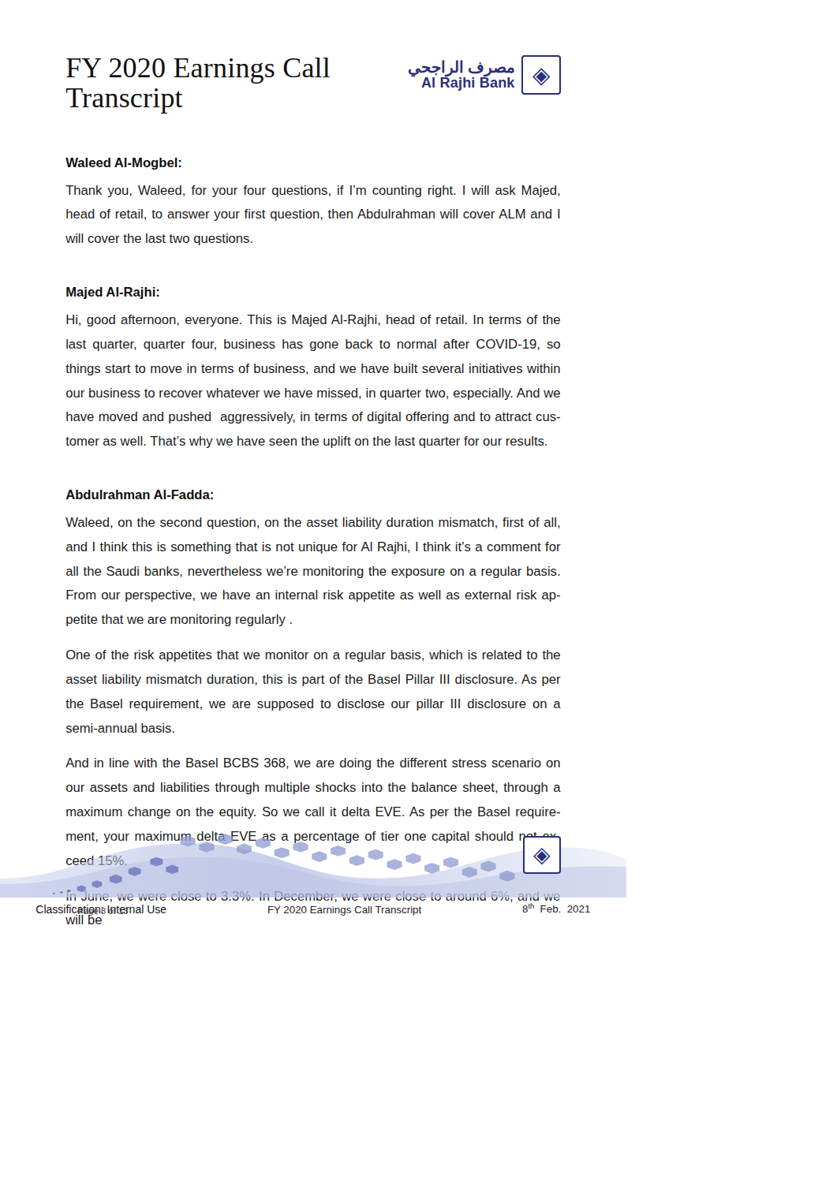FY 2020 Earnings Call Transcript
مصرف الراجحي
Al Rajhi Bank
◈
Waleed Al-Mogbel:
Thank you, Waleed, for your four questions, if I’m counting right. I will ask Majed, head of retail, to answer your first question, then Abdulrahman will cover ALM and I will cover the last two questions.
Majed Al-Rajhi:
Hi, good afternoon, everyone. This is Majed Al-Rajhi, head of retail. In terms of the last quarter, quarter four, business has gone back to normal after COVID-19, so things start to move in terms of business, and we have built several initiatives within our business to recover whatever we have missed, in quarter two, especially. And we have moved and pushed aggressively, in terms of digital offering and to attract customer as well. That’s why we have seen the uplift on the last quarter for our results.
Abdulrahman Al-Fadda:
Waleed, on the second question, on the asset liability duration mismatch, first of all, and I think this is something that is not unique for Al Rajhi, I think it’s a comment for all the Saudi banks, nevertheless we’re monitoring the exposure on a regular basis. From our perspective, we have an internal risk appetite as well as external risk appetite that we are monitoring regularly .
One of the risk appetites that we monitor on a regular basis, which is related to the asset liability mismatch duration, this is part of the Basel Pillar III disclosure. As per the Basel requirement, we are supposed to disclose our pillar III disclosure on a semi-annual basis.
And in line with the Basel BCBS 368, we are doing the different stress scenario on our assets and liabilities through multiple shocks into the balance sheet, through a maximum change on the equity. So we call it delta EVE. As per the Basel requirement, your maximum delta EVE as a percentage of tier one capital should not exceed 15%.
In June, we were close to 3.3%. In December, we were close to around 6%, and we will be
◈
Classification: Internal Use Page 8 of 13
FY 2020 Earnings Call Transcript
8th Feb. 2021